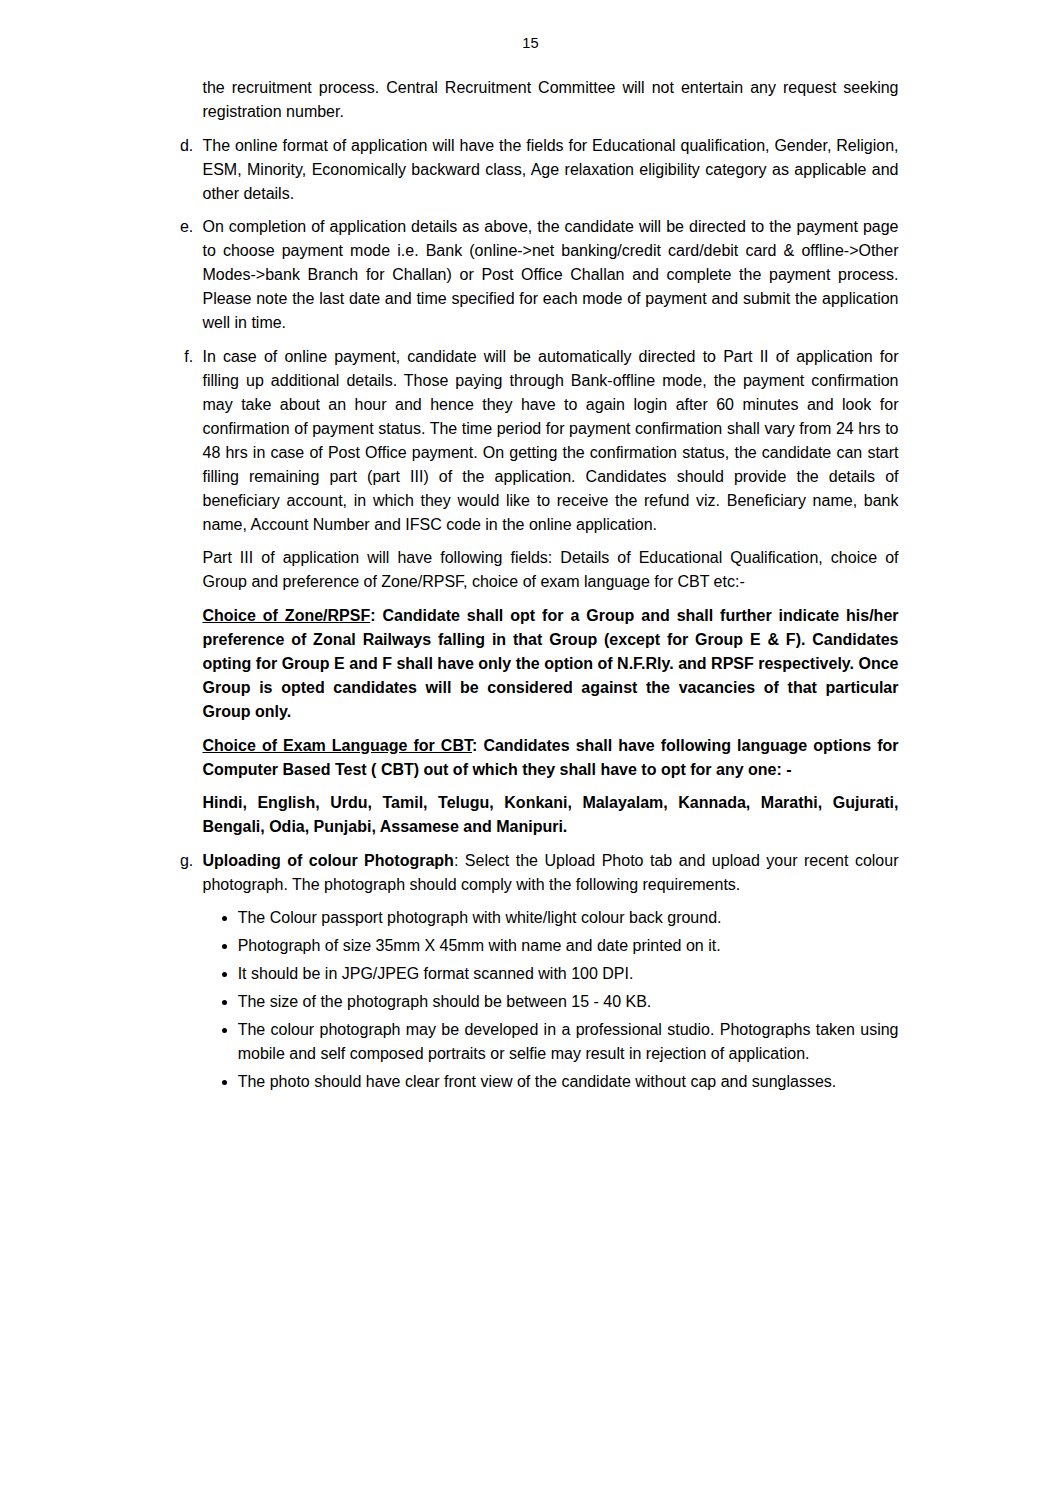15
the recruitment process. Central Recruitment Committee will not entertain any request seeking registration number.
The online format of application will have the fields for Educational qualification, Gender, Religion, ESM, Minority, Economically backward class, Age relaxation eligibility category as applicable and other details.
On completion of application details as above, the candidate will be directed to the payment page to choose payment mode i.e. Bank (online->net banking/credit card/debit card & offline->Other Modes->bank Branch for Challan) or Post Office Challan and complete the payment process. Please note the last date and time specified for each mode of payment and submit the application well in time.
In case of online payment, candidate will be automatically directed to Part II of application for filling up additional details. Those paying through Bank-offline mode, the payment confirmation may take about an hour and hence they have to again login after 60 minutes and look for confirmation of payment status. The time period for payment confirmation shall vary from 24 hrs to 48 hrs in case of Post Office payment. On getting the confirmation status, the candidate can start filling remaining part (part III) of the application. Candidates should provide the details of beneficiary account, in which they would like to receive the refund viz. Beneficiary name, bank name, Account Number and IFSC code in the online application.
Part III of application will have following fields: Details of Educational Qualification, choice of Group and preference of Zone/RPSF, choice of exam language for CBT etc:-
Choice of Zone/RPSF: Candidate shall opt for a Group and shall further indicate his/her preference of Zonal Railways falling in that Group (except for Group E & F). Candidates opting for Group E and F shall have only the option of N.F.Rly. and RPSF respectively. Once Group is opted candidates will be considered against the vacancies of that particular Group only.
Choice of Exam Language for CBT: Candidates shall have following language options for Computer Based Test ( CBT) out of which they shall have to opt for any one: -
Hindi, English, Urdu, Tamil, Telugu, Konkani, Malayalam, Kannada, Marathi, Gujurati, Bengali, Odia, Punjabi, Assamese and Manipuri.
Uploading of colour Photograph: Select the Upload Photo tab and upload your recent colour photograph. The photograph should comply with the following requirements.
The Colour passport photograph with white/light colour back ground.
Photograph of size 35mm X 45mm with name and date printed on it.
It should be in JPG/JPEG format scanned with 100 DPI.
The size of the photograph should be between 15 - 40 KB.
The colour photograph may be developed in a professional studio. Photographs taken using mobile and self composed portraits or selfie may result in rejection of application.
The photo should have clear front view of the candidate without cap and sunglasses.